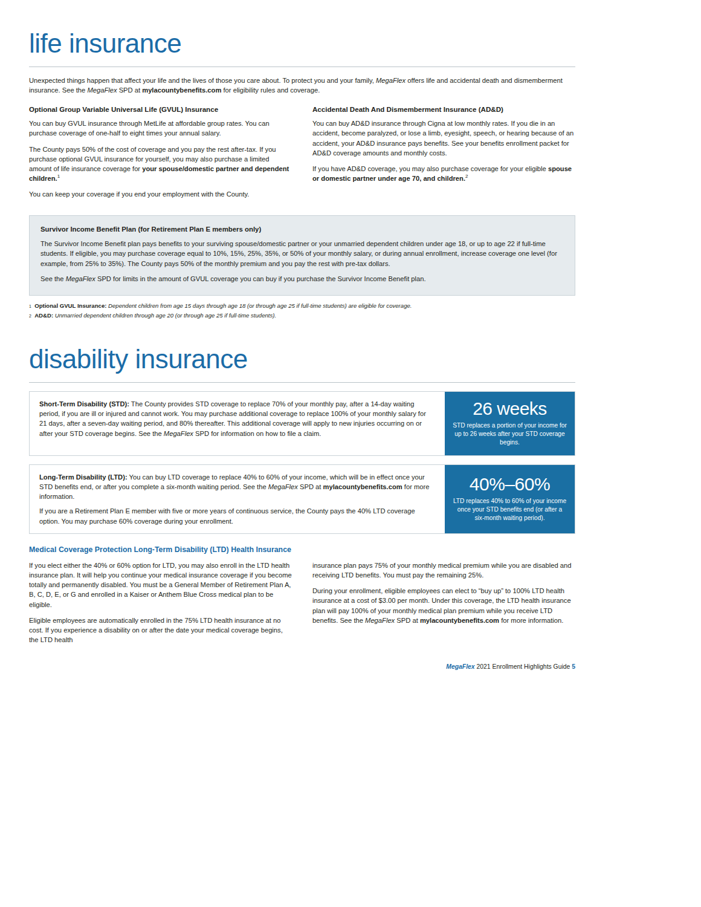life insurance
Unexpected things happen that affect your life and the lives of those you care about. To protect you and your family, MegaFlex offers life and accidental death and dismemberment insurance. See the MegaFlex SPD at mylacountybenefits.com for eligibility rules and coverage.
Optional Group Variable Universal Life (GVUL) Insurance
You can buy GVUL insurance through MetLife at affordable group rates. You can purchase coverage of one-half to eight times your annual salary.
The County pays 50% of the cost of coverage and you pay the rest after-tax. If you purchase optional GVUL insurance for yourself, you may also purchase a limited amount of life insurance coverage for your spouse/domestic partner and dependent children.1
You can keep your coverage if you end your employment with the County.
Accidental Death And Dismemberment Insurance (AD&D)
You can buy AD&D insurance through Cigna at low monthly rates. If you die in an accident, become paralyzed, or lose a limb, eyesight, speech, or hearing because of an accident, your AD&D insurance pays benefits. See your benefits enrollment packet for AD&D coverage amounts and monthly costs.
If you have AD&D coverage, you may also purchase coverage for your eligible spouse or domestic partner under age 70, and children.2
Survivor Income Benefit Plan (for Retirement Plan E members only)
The Survivor Income Benefit plan pays benefits to your surviving spouse/domestic partner or your unmarried dependent children under age 18, or up to age 22 if full-time students. If eligible, you may purchase coverage equal to 10%, 15%, 25%, 35%, or 50% of your monthly salary, or during annual enrollment, increase coverage one level (for example, from 25% to 35%). The County pays 50% of the monthly premium and you pay the rest with pre-tax dollars.
See the MegaFlex SPD for limits in the amount of GVUL coverage you can buy if you purchase the Survivor Income Benefit plan.
1 Optional GVUL Insurance: Dependent children from age 15 days through age 18 (or through age 25 if full-time students) are eligible for coverage.
2 AD&D: Unmarried dependent children through age 20 (or through age 25 if full-time students).
disability insurance
Short-Term Disability (STD): The County provides STD coverage to replace 70% of your monthly pay, after a 14-day waiting period, if you are ill or injured and cannot work. You may purchase additional coverage to replace 100% of your monthly salary for 21 days, after a seven-day waiting period, and 80% thereafter. This additional coverage will apply to new injuries occurring on or after your STD coverage begins. See the MegaFlex SPD for information on how to file a claim.
26 weeks
STD replaces a portion of your income for up to 26 weeks after your STD coverage begins.
Long-Term Disability (LTD): You can buy LTD coverage to replace 40% to 60% of your income, which will be in effect once your STD benefits end, or after you complete a six-month waiting period. See the MegaFlex SPD at mylacountybenefits.com for more information.
If you are a Retirement Plan E member with five or more years of continuous service, the County pays the 40% LTD coverage option. You may purchase 60% coverage during your enrollment.
40%–60%
LTD replaces 40% to 60% of your income once your STD benefits end (or after a six-month waiting period).
Medical Coverage Protection Long-Term Disability (LTD) Health Insurance
If you elect either the 40% or 60% option for LTD, you may also enroll in the LTD health insurance plan. It will help you continue your medical insurance coverage if you become totally and permanently disabled. You must be a General Member of Retirement Plan A, B, C, D, E, or G and enrolled in a Kaiser or Anthem Blue Cross medical plan to be eligible.
Eligible employees are automatically enrolled in the 75% LTD health insurance at no cost. If you experience a disability on or after the date your medical coverage begins, the LTD health
insurance plan pays 75% of your monthly medical premium while you are disabled and receiving LTD benefits. You must pay the remaining 25%.
During your enrollment, eligible employees can elect to “buy up” to 100% LTD health insurance at a cost of $3.00 per month. Under this coverage, the LTD health insurance plan will pay 100% of your monthly medical plan premium while you receive LTD benefits. See the MegaFlex SPD at mylacountybenefits.com for more information.
MegaFlex 2021 Enrollment Highlights Guide 5